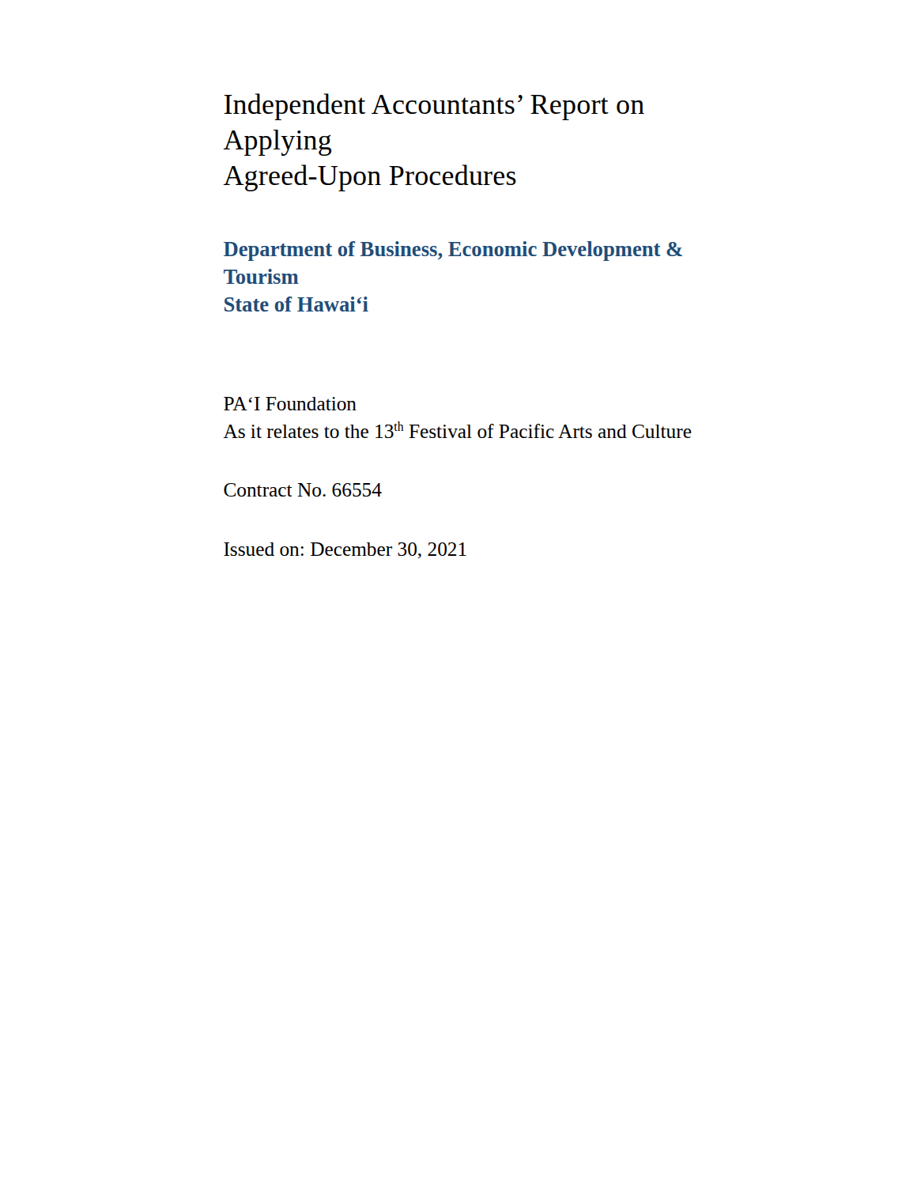Independent Accountants’ Report on Applying
Agreed-Upon Procedures
Department of Business, Economic Development & Tourism
State of Hawai‘i
PA‘I Foundation
As it relates to the 13th Festival of Pacific Arts and Culture
Contract No. 66554
Issued on: December 30, 2021